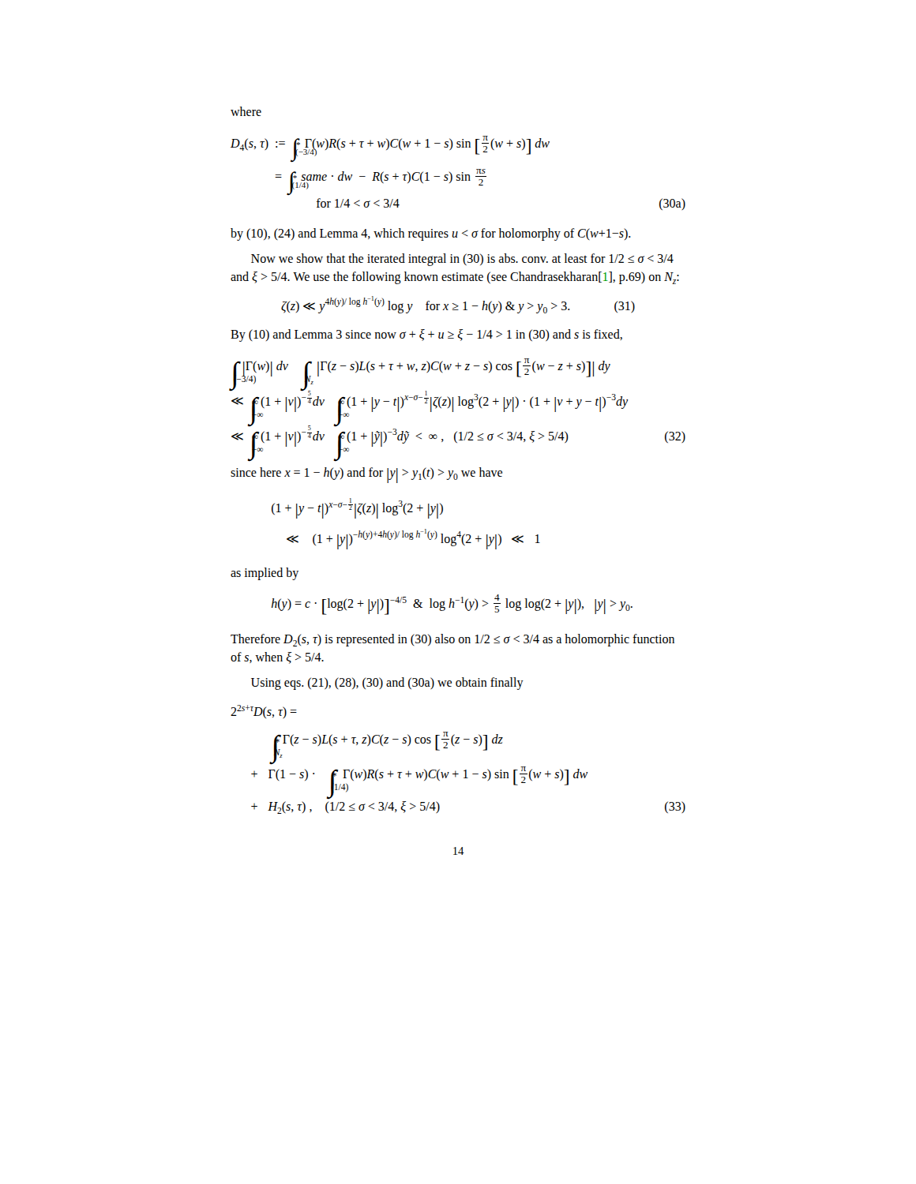where
D4(s, τ)
:=
∫*(−3/4) Γ(w)R(s + τ + w)C(w + 1 − s) sin [π 2(w + s)] dw
D4(s, τ)
=
∫*(1/4) same · dw − R(s + τ)C(1 − s) sin πs 2
D4(s, τ)
=
for 1/4 < σ < 3/4
(30a)
by (10), (24) and Lemma 4, which requires u < σ for holomorphy of C(w+1−s).
Now we show that the iterated integral in (30) is abs. conv. at least for 1/2 ≤ σ < 3/4 and ξ > 5/4. We use the following known estimate (see Chandrasekharan[1], p.69) on Nz:
ζ(z) ≪ y4h(y)/ log h−1(y) log y for x ≥ 1 − h(y) & y > y0 > 3. (31)
By (10) and Lemma 3 since now σ + ξ + u ≥ ξ − 1/4 > 1 in (30) and s is fixed,
∫(−3/4) |Γ(w)| dv ∫Nz |Γ(z − s)L(s + τ + w, z)C(w + z − s) cos [π 2(w − z + s)]| dy
≪
∫∞−∞ (1 + |v|)−54dv ∫∞−∞ (1 + |y − t|)x−σ−12|ζ(z)| log3(2 + |y|) · (1 + |v + y − t|)−3dy
≪
∫∞−∞ (1 + |v|)−54dv ∫∞−∞ (1 + |ỹ|)−3dỹ < ∞ , (1/2 ≤ σ < 3/4, ξ > 5/4)
(32)
since here x = 1 − h(y) and for |y| > y1(t) > y0 we have
(1 + |y − t|)x−σ−12|ζ(z)| log3(2 + |y|)
≪ (1 + |y|)−h(y)+4h(y)/ log h−1(y) log4(2 + |y|) ≪ 1
as implied by
h(y) = c · [log(2 + |y|)]−4/5 & log h−1(y) > 45 log log(2 + |y|), |y| > y0.
Therefore D2(s, τ) is represented in (30) also on 1/2 ≤ σ < 3/4 as a holomorphic function of s, when ξ > 5/4.
Using eqs. (21), (28), (30) and (30a) we obtain finally
22s+τD(s, τ) =
∫*Nz Γ(z − s)L(s + τ, z)C(z − s) cos [π 2(z − s)] dz
+
Γ(1 − s) · ∫*(1/4) Γ(w)R(s + τ + w)C(w + 1 − s) sin [π 2(w + s)] dw
+
H2(s, τ) , (1/2 ≤ σ < 3/4, ξ > 5/4)
(33)
14